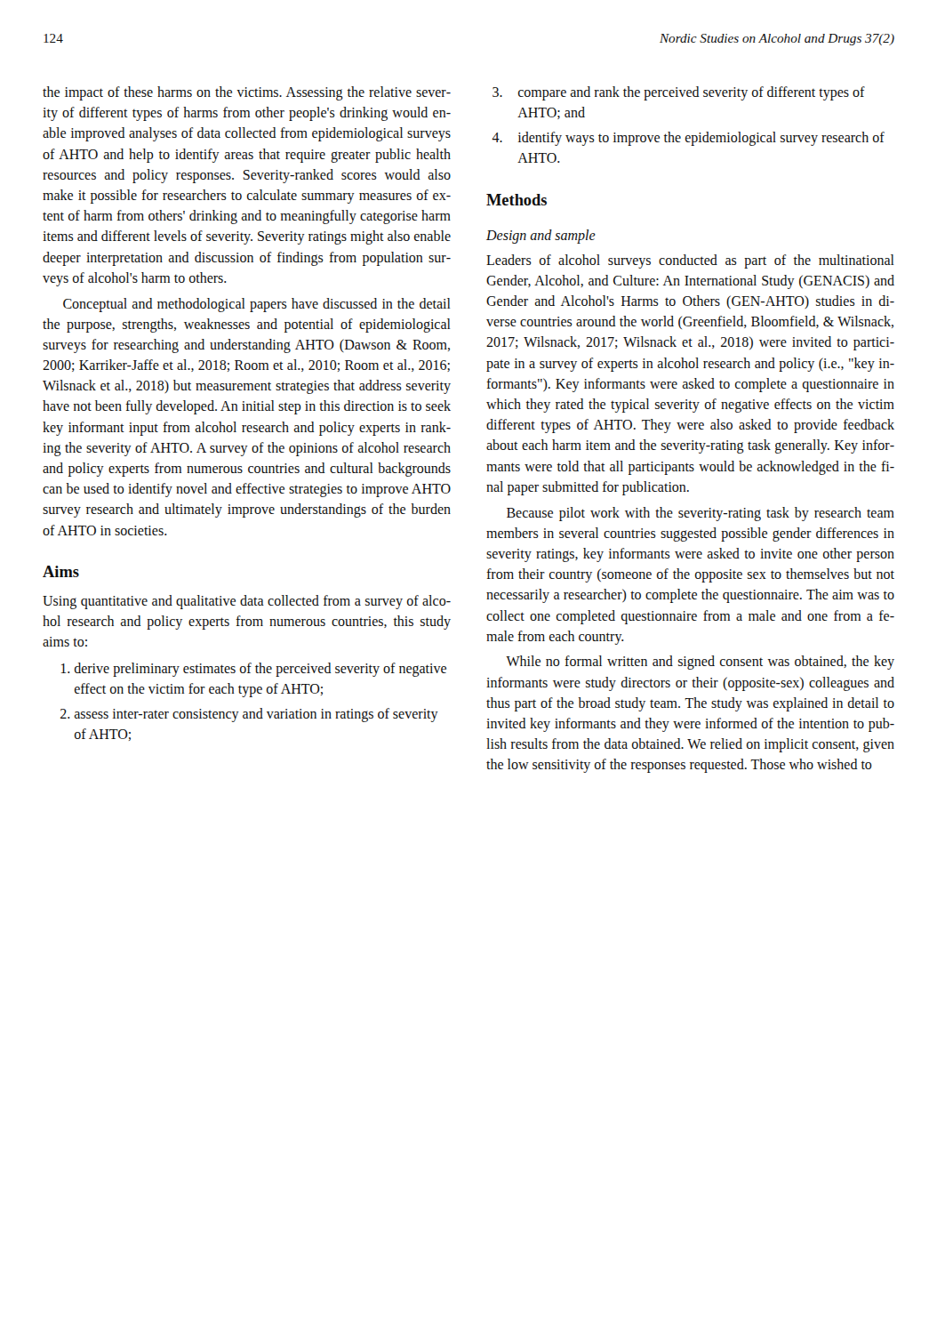124 Nordic Studies on Alcohol and Drugs 37(2)
the impact of these harms on the victims. Assessing the relative severity of different types of harms from other people's drinking would enable improved analyses of data collected from epidemiological surveys of AHTO and help to identify areas that require greater public health resources and policy responses. Severity-ranked scores would also make it possible for researchers to calculate summary measures of extent of harm from others' drinking and to meaningfully categorise harm items and different levels of severity. Severity ratings might also enable deeper interpretation and discussion of findings from population surveys of alcohol's harm to others.
Conceptual and methodological papers have discussed in the detail the purpose, strengths, weaknesses and potential of epidemiological surveys for researching and understanding AHTO (Dawson & Room, 2000; Karriker-Jaffe et al., 2018; Room et al., 2010; Room et al., 2016; Wilsnack et al., 2018) but measurement strategies that address severity have not been fully developed. An initial step in this direction is to seek key informant input from alcohol research and policy experts in ranking the severity of AHTO. A survey of the opinions of alcohol research and policy experts from numerous countries and cultural backgrounds can be used to identify novel and effective strategies to improve AHTO survey research and ultimately improve understandings of the burden of AHTO in societies.
Aims
Using quantitative and qualitative data collected from a survey of alcohol research and policy experts from numerous countries, this study aims to:
derive preliminary estimates of the perceived severity of negative effect on the victim for each type of AHTO;
assess inter-rater consistency and variation in ratings of severity of AHTO;
compare and rank the perceived severity of different types of AHTO; and
identify ways to improve the epidemiological survey research of AHTO.
Methods
Design and sample
Leaders of alcohol surveys conducted as part of the multinational Gender, Alcohol, and Culture: An International Study (GENACIS) and Gender and Alcohol's Harms to Others (GEN-AHTO) studies in diverse countries around the world (Greenfield, Bloomfield, & Wilsnack, 2017; Wilsnack, 2017; Wilsnack et al., 2018) were invited to participate in a survey of experts in alcohol research and policy (i.e., "key informants"). Key informants were asked to complete a questionnaire in which they rated the typical severity of negative effects on the victim different types of AHTO. They were also asked to provide feedback about each harm item and the severity-rating task generally. Key informants were told that all participants would be acknowledged in the final paper submitted for publication.
Because pilot work with the severity-rating task by research team members in several countries suggested possible gender differences in severity ratings, key informants were asked to invite one other person from their country (someone of the opposite sex to themselves but not necessarily a researcher) to complete the questionnaire. The aim was to collect one completed questionnaire from a male and one from a female from each country.
While no formal written and signed consent was obtained, the key informants were study directors or their (opposite-sex) colleagues and thus part of the broad study team. The study was explained in detail to invited key informants and they were informed of the intention to publish results from the data obtained. We relied on implicit consent, given the low sensitivity of the responses requested. Those who wished to